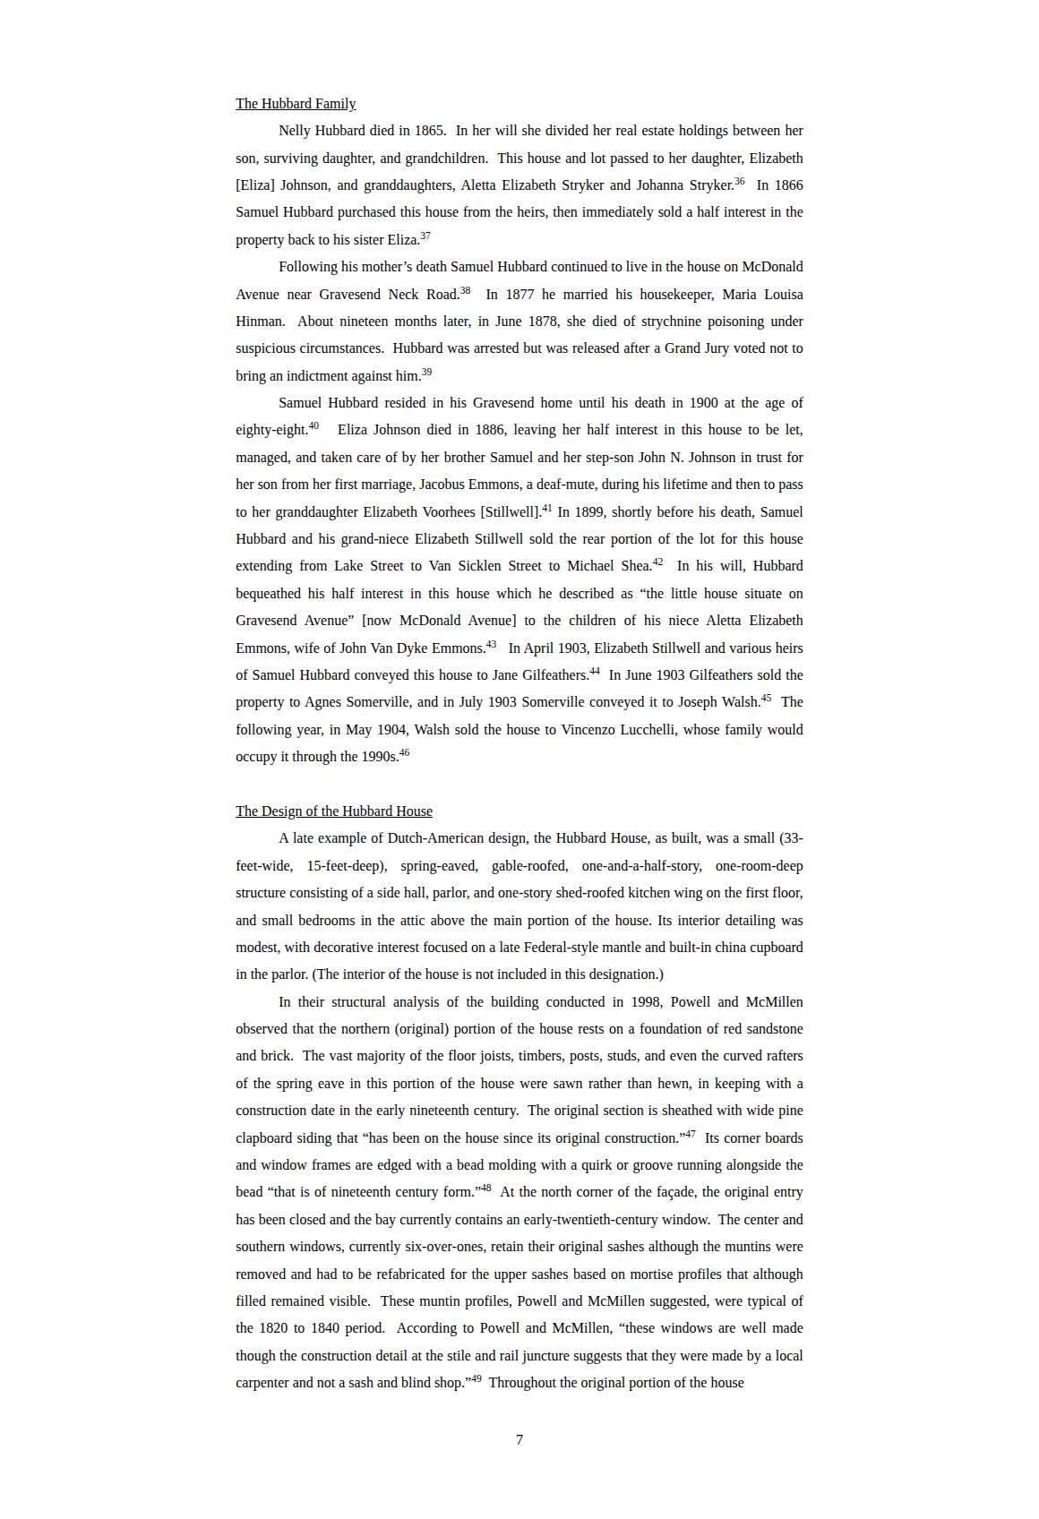The Hubbard Family
Nelly Hubbard died in 1865. In her will she divided her real estate holdings between her son, surviving daughter, and grandchildren. This house and lot passed to her daughter, Elizabeth [Eliza] Johnson, and granddaughters, Aletta Elizabeth Stryker and Johanna Stryker.36 In 1866 Samuel Hubbard purchased this house from the heirs, then immediately sold a half interest in the property back to his sister Eliza.37
Following his mother’s death Samuel Hubbard continued to live in the house on McDonald Avenue near Gravesend Neck Road.38 In 1877 he married his housekeeper, Maria Louisa Hinman. About nineteen months later, in June 1878, she died of strychnine poisoning under suspicious circumstances. Hubbard was arrested but was released after a Grand Jury voted not to bring an indictment against him.39
Samuel Hubbard resided in his Gravesend home until his death in 1900 at the age of eighty-eight.40 Eliza Johnson died in 1886, leaving her half interest in this house to be let, managed, and taken care of by her brother Samuel and her step-son John N. Johnson in trust for her son from her first marriage, Jacobus Emmons, a deaf-mute, during his lifetime and then to pass to her granddaughter Elizabeth Voorhees [Stillwell].41 In 1899, shortly before his death, Samuel Hubbard and his grand-niece Elizabeth Stillwell sold the rear portion of the lot for this house extending from Lake Street to Van Sicklen Street to Michael Shea.42 In his will, Hubbard bequeathed his half interest in this house which he described as “the little house situate on Gravesend Avenue” [now McDonald Avenue] to the children of his niece Aletta Elizabeth Emmons, wife of John Van Dyke Emmons.43 In April 1903, Elizabeth Stillwell and various heirs of Samuel Hubbard conveyed this house to Jane Gilfeathers.44 In June 1903 Gilfeathers sold the property to Agnes Somerville, and in July 1903 Somerville conveyed it to Joseph Walsh.45 The following year, in May 1904, Walsh sold the house to Vincenzo Lucchelli, whose family would occupy it through the 1990s.46
The Design of the Hubbard House
A late example of Dutch-American design, the Hubbard House, as built, was a small (33-feet-wide, 15-feet-deep), spring-eaved, gable-roofed, one-and-a-half-story, one-room-deep structure consisting of a side hall, parlor, and one-story shed-roofed kitchen wing on the first floor, and small bedrooms in the attic above the main portion of the house. Its interior detailing was modest, with decorative interest focused on a late Federal-style mantle and built-in china cupboard in the parlor. (The interior of the house is not included in this designation.)
In their structural analysis of the building conducted in 1998, Powell and McMillen observed that the northern (original) portion of the house rests on a foundation of red sandstone and brick. The vast majority of the floor joists, timbers, posts, studs, and even the curved rafters of the spring eave in this portion of the house were sawn rather than hewn, in keeping with a construction date in the early nineteenth century. The original section is sheathed with wide pine clapboard siding that “has been on the house since its original construction.”47 Its corner boards and window frames are edged with a bead molding with a quirk or groove running alongside the bead “that is of nineteenth century form.”48 At the north corner of the façade, the original entry has been closed and the bay currently contains an early-twentieth-century window. The center and southern windows, currently six-over-ones, retain their original sashes although the muntins were removed and had to be refabricated for the upper sashes based on mortise profiles that although filled remained visible. These muntin profiles, Powell and McMillen suggested, were typical of the 1820 to 1840 period. According to Powell and McMillen, “these windows are well made though the construction detail at the stile and rail juncture suggests that they were made by a local carpenter and not a sash and blind shop.”49 Throughout the original portion of the house
7